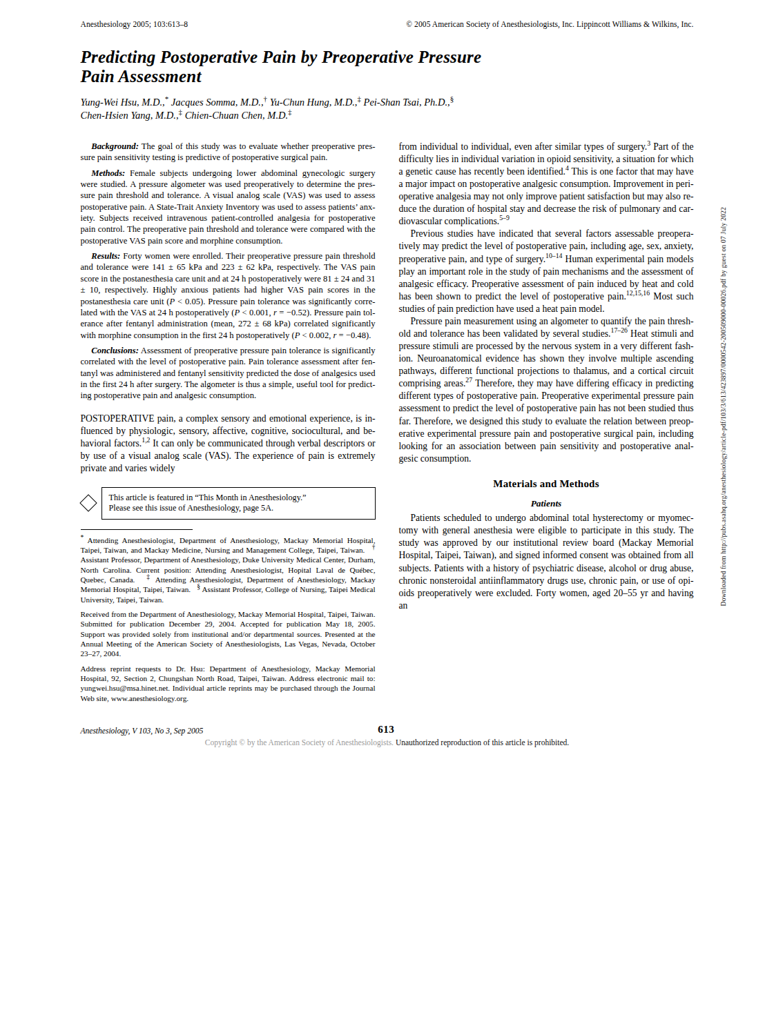Anesthesiology 2005; 103:613–8
© 2005 American Society of Anesthesiologists, Inc. Lippincott Williams & Wilkins, Inc.
Predicting Postoperative Pain by Preoperative Pressure
Pain Assessment
Yung-Wei Hsu, M.D.,* Jacques Somma, M.D.,† Yu-Chun Hung, M.D.,‡ Pei-Shan Tsai, Ph.D.,§
Chen-Hsien Yang, M.D.,‡ Chien-Chuan Chen, M.D.‡
Background: The goal of this study was to evaluate whether preoperative pressure pain sensitivity testing is predictive of postoperative surgical pain.
Methods: Female subjects undergoing lower abdominal gynecologic surgery were studied. A pressure algometer was used preoperatively to determine the pressure pain threshold and tolerance. A visual analog scale (VAS) was used to assess postoperative pain. A State-Trait Anxiety Inventory was used to assess patients’ anxiety. Subjects received intravenous patient-controlled analgesia for postoperative pain control. The preoperative pain threshold and tolerance were compared with the postoperative VAS pain score and morphine consumption.
Results: Forty women were enrolled. Their preoperative pressure pain threshold and tolerance were 141 ± 65 kPa and 223 ± 62 kPa, respectively. The VAS pain score in the postanesthesia care unit and at 24 h postoperatively were 81 ± 24 and 31 ± 10, respectively. Highly anxious patients had higher VAS pain scores in the postanesthesia care unit (P < 0.05). Pressure pain tolerance was significantly correlated with the VAS at 24 h postoperatively (P < 0.001, r = −0.52). Pressure pain tolerance after fentanyl administration (mean, 272 ± 68 kPa) correlated significantly with morphine consumption in the first 24 h postoperatively (P < 0.002, r = −0.48).
Conclusions: Assessment of preoperative pressure pain tolerance is significantly correlated with the level of postoperative pain. Pain tolerance assessment after fentanyl was administered and fentanyl sensitivity predicted the dose of analgesics used in the first 24 h after surgery. The algometer is thus a simple, useful tool for predicting postoperative pain and analgesic consumption.
POSTOPERATIVE pain, a complex sensory and emotional experience, is influenced by physiologic, sensory, affective, cognitive, sociocultural, and behavioral factors.1,2 It can only be communicated through verbal descriptors or by use of a visual analog scale (VAS). The experience of pain is extremely private and varies widely
This article is featured in “This Month in Anesthesiology.”
Please see this issue of Anesthesiology, page 5A.
* Attending Anesthesiologist, Department of Anesthesiology, Mackay Memorial Hospital, Taipei, Taiwan, and Mackay Medicine, Nursing and Management College, Taipei, Taiwan. † Assistant Professor, Department of Anesthesiology, Duke University Medical Center, Durham, North Carolina. Current position: Attending Anesthesiologist, Hopital Laval de Québec, Quebec, Canada. ‡ Attending Anesthesiologist, Department of Anesthesiology, Mackay Memorial Hospital, Taipei, Taiwan. § Assistant Professor, College of Nursing, Taipei Medical University, Taipei, Taiwan.
Received from the Department of Anesthesiology, Mackay Memorial Hospital, Taipei, Taiwan. Submitted for publication December 29, 2004. Accepted for publication May 18, 2005. Support was provided solely from institutional and/or departmental sources. Presented at the Annual Meeting of the American Society of Anesthesiologists, Las Vegas, Nevada, October 23–27, 2004.
Address reprint requests to Dr. Hsu: Department of Anesthesiology, Mackay Memorial Hospital, 92, Section 2, Chungshan North Road, Taipei, Taiwan. Address electronic mail to: yungwei.hsu@msa.hinet.net. Individual article reprints may be purchased through the Journal Web site, www.anesthesiology.org.
from individual to individual, even after similar types of surgery.3 Part of the difficulty lies in individual variation in opioid sensitivity, a situation for which a genetic cause has recently been identified.4 This is one factor that may have a major impact on postoperative analgesic consumption. Improvement in perioperative analgesia may not only improve patient satisfaction but may also reduce the duration of hospital stay and decrease the risk of pulmonary and cardiovascular complications.5–9
Previous studies have indicated that several factors assessable preoperatively may predict the level of postoperative pain, including age, sex, anxiety, preoperative pain, and type of surgery.10–14 Human experimental pain models play an important role in the study of pain mechanisms and the assessment of analgesic efficacy. Preoperative assessment of pain induced by heat and cold has been shown to predict the level of postoperative pain.12,15,16 Most such studies of pain prediction have used a heat pain model.
Pressure pain measurement using an algometer to quantify the pain threshold and tolerance has been validated by several studies.17–26 Heat stimuli and pressure stimuli are processed by the nervous system in a very different fashion. Neuroanatomical evidence has shown they involve multiple ascending pathways, different functional projections to thalamus, and a cortical circuit comprising areas.27 Therefore, they may have differing efficacy in predicting different types of postoperative pain. Preoperative experimental pressure pain assessment to predict the level of postoperative pain has not been studied thus far. Therefore, we designed this study to evaluate the relation between preoperative experimental pressure pain and postoperative surgical pain, including looking for an association between pain sensitivity and postoperative analgesic consumption.
Materials and Methods
Patients
Patients scheduled to undergo abdominal total hysterectomy or myomectomy with general anesthesia were eligible to participate in this study. The study was approved by our institutional review board (Mackay Memorial Hospital, Taipei, Taiwan), and signed informed consent was obtained from all subjects. Patients with a history of psychiatric disease, alcohol or drug abuse, chronic nonsteroidal antiinflammatory drugs use, chronic pain, or use of opioids preoperatively were excluded. Forty women, aged 20–55 yr and having an
Downloaded from http://pubs.asahq.org/anesthesiology/article-pdf/103/3/613/423897/0000542-200509000-00026.pdf by guest on 07 July 2022
Anesthesiology, V 103, No 3, Sep 2005
613
Copyright © by the American Society of Anesthesiologists. Unauthorized reproduction of this article is prohibited.